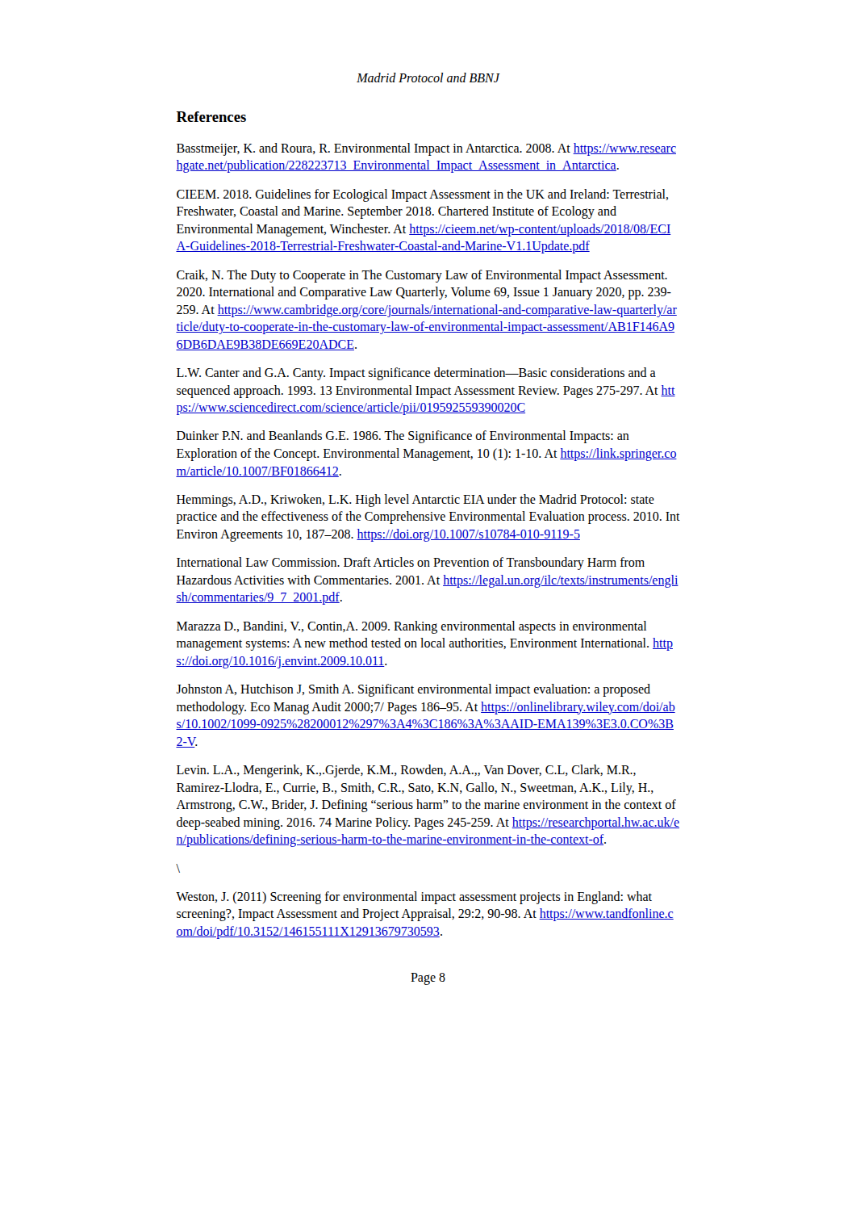Madrid Protocol and BBNJ
References
Basstmeijer, K. and Roura, R. Environmental Impact in Antarctica. 2008. At https://www.researchgate.net/publication/228223713_Environmental_Impact_Assessment_in_Antarctica.
CIEEM. 2018. Guidelines for Ecological Impact Assessment in the UK and Ireland: Terrestrial, Freshwater, Coastal and Marine. September 2018. Chartered Institute of Ecology and Environmental Management, Winchester. At https://cieem.net/wp-content/uploads/2018/08/ECIA-Guidelines-2018-Terrestrial-Freshwater-Coastal-and-Marine-V1.1Update.pdf
Craik, N. The Duty to Cooperate in The Customary Law of Environmental Impact Assessment. 2020. International and Comparative Law Quarterly, Volume 69, Issue 1 January 2020, pp. 239-259. At https://www.cambridge.org/core/journals/international-and-comparative-law-quarterly/article/duty-to-cooperate-in-the-customary-law-of-environmental-impact-assessment/AB1F146A96DB6DAE9B38DE669E20ADCE.
L.W. Canter and G.A. Canty. Impact significance determination—Basic considerations and a sequenced approach. 1993. 13 Environmental Impact Assessment Review. Pages 275-297. At https://www.sciencedirect.com/science/article/pii/019592559390020C
Duinker P.N. and Beanlands G.E. 1986. The Significance of Environmental Impacts: an Exploration of the Concept. Environmental Management, 10 (1): 1-10. At https://link.springer.com/article/10.1007/BF01866412.
Hemmings, A.D., Kriwoken, L.K. High level Antarctic EIA under the Madrid Protocol: state practice and the effectiveness of the Comprehensive Environmental Evaluation process. 2010. Int Environ Agreements 10, 187–208. https://doi.org/10.1007/s10784-010-9119-5
International Law Commission. Draft Articles on Prevention of Transboundary Harm from Hazardous Activities with Commentaries. 2001. At https://legal.un.org/ilc/texts/instruments/english/commentaries/9_7_2001.pdf.
Marazza D., Bandini, V., Contin,A. 2009. Ranking environmental aspects in environmental management systems: A new method tested on local authorities, Environment International. https://doi.org/10.1016/j.envint.2009.10.011.
Johnston A, Hutchison J, Smith A. Significant environmental impact evaluation: a proposed methodology. Eco Manag Audit 2000;7/ Pages 186–95. At https://onlinelibrary.wiley.com/doi/abs/10.1002/1099-0925%28200012%297%3A4%3C186%3A%3AAID-EMA139%3E3.0.CO%3B2-V.
Levin. L.A., Mengerink, K.,.Gjerde, K.M., Rowden, A.A.,, Van Dover, C.L, Clark, M.R., Ramirez-Llodra, E., Currie, B., Smith, C.R., Sato, K.N, Gallo, N., Sweetman, A.K., Lily, H., Armstrong, C.W., Brider, J. Defining “serious harm” to the marine environment in the context of deep-seabed mining. 2016. 74 Marine Policy. Pages 245-259. At https://researchportal.hw.ac.uk/en/publications/defining-serious-harm-to-the-marine-environment-in-the-context-of.
\
Weston, J. (2011) Screening for environmental impact assessment projects in England: what screening?, Impact Assessment and Project Appraisal, 29:2, 90-98. At https://www.tandfonline.com/doi/pdf/10.3152/146155111X12913679730593.
Page 8